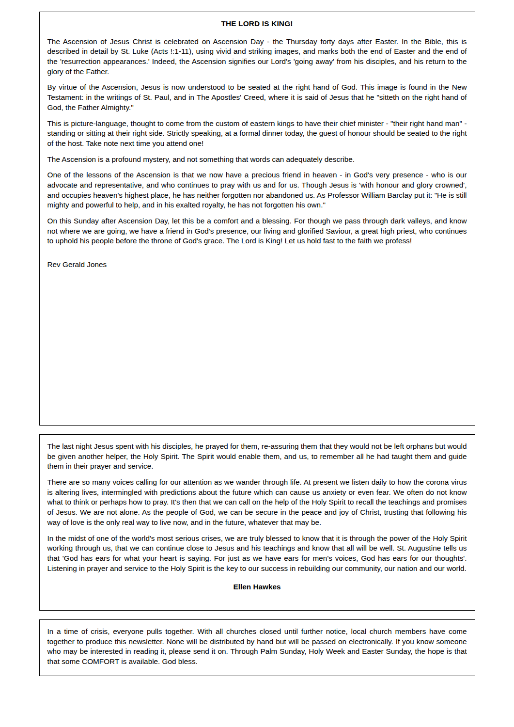THE LORD IS KING!
The Ascension of Jesus Christ is celebrated on Ascension Day - the Thursday forty days after Easter. In the Bible, this is described in detail by St. Luke (Acts !:1-11), using vivid and striking images, and marks both the end of Easter and the end of the 'resurrection appearances.' Indeed, the Ascension signifies our Lord's 'going away' from his disciples, and his return to the glory of the Father.
By virtue of the Ascension, Jesus is now understood to be seated at the right hand of God. This image is found in the New Testament: in the writings of St. Paul, and in The Apostles' Creed, where it is said of Jesus that he "sitteth on the right hand of God, the Father Almighty."
This is picture-language, thought to come from the custom of eastern kings to have their chief minister - "their right hand man" - standing or sitting at their right side. Strictly speaking, at a formal dinner today, the guest of honour should be seated to the right of the host. Take note next time you attend one!
The Ascension is a profound mystery, and not something that words can adequately describe.
One of the lessons of the Ascension is that we now have a precious friend in heaven - in God's very presence - who is our advocate and representative, and who continues to pray with us and for us. Though Jesus is 'with honour and glory crowned', and occupies heaven's highest place, he has neither forgotten nor abandoned us. As Professor William Barclay put it: "He is still mighty and powerful to help, and in his exalted royalty, he has not forgotten his own."
On this Sunday after Ascension Day, let this be a comfort and a blessing. For though we pass through dark valleys, and know not where we are going, we have a friend in God's presence, our living and glorified Saviour, a great high priest, who continues to uphold his people before the throne of God's grace. The Lord is King! Let us hold fast to the faith we profess!
Rev Gerald Jones
The last night Jesus spent with his disciples, he prayed for them, re-assuring them that they would not be left orphans but would be given another helper, the Holy Spirit. The Spirit would enable them, and us, to remember all he had taught them and guide them in their prayer and service.
There are so many voices calling for our attention as we wander through life. At present we listen daily to how the corona virus is altering lives, intermingled with predictions about the future which can cause us anxiety or even fear. We often do not know what to think or perhaps how to pray. It's then that we can call on the help of the Holy Spirit to recall the teachings and promises of Jesus. We are not alone. As the people of God, we can be secure in the peace and joy of Christ, trusting that following his way of love is the only real way to live now, and in the future, whatever that may be.
In the midst of one of the world's most serious crises, we are truly blessed to know that it is through the power of the Holy Spirit working through us, that we can continue close to Jesus and his teachings and know that all will be well. St. Augustine tells us that 'God has ears for what your heart is saying. For just as we have ears for men's voices, God has ears for our thoughts'. Listening in prayer and service to the Holy Spirit is the key to our success in rebuilding our community, our nation and our world.
Ellen Hawkes
In a time of crisis, everyone pulls together. With all churches closed until further notice, local church members have come together to produce this newsletter. None will be distributed by hand but will be passed on electronically. If you know someone who may be interested in reading it, please send it on. Through Palm Sunday, Holy Week and Easter Sunday, the hope is that that some COMFORT is available. God bless.